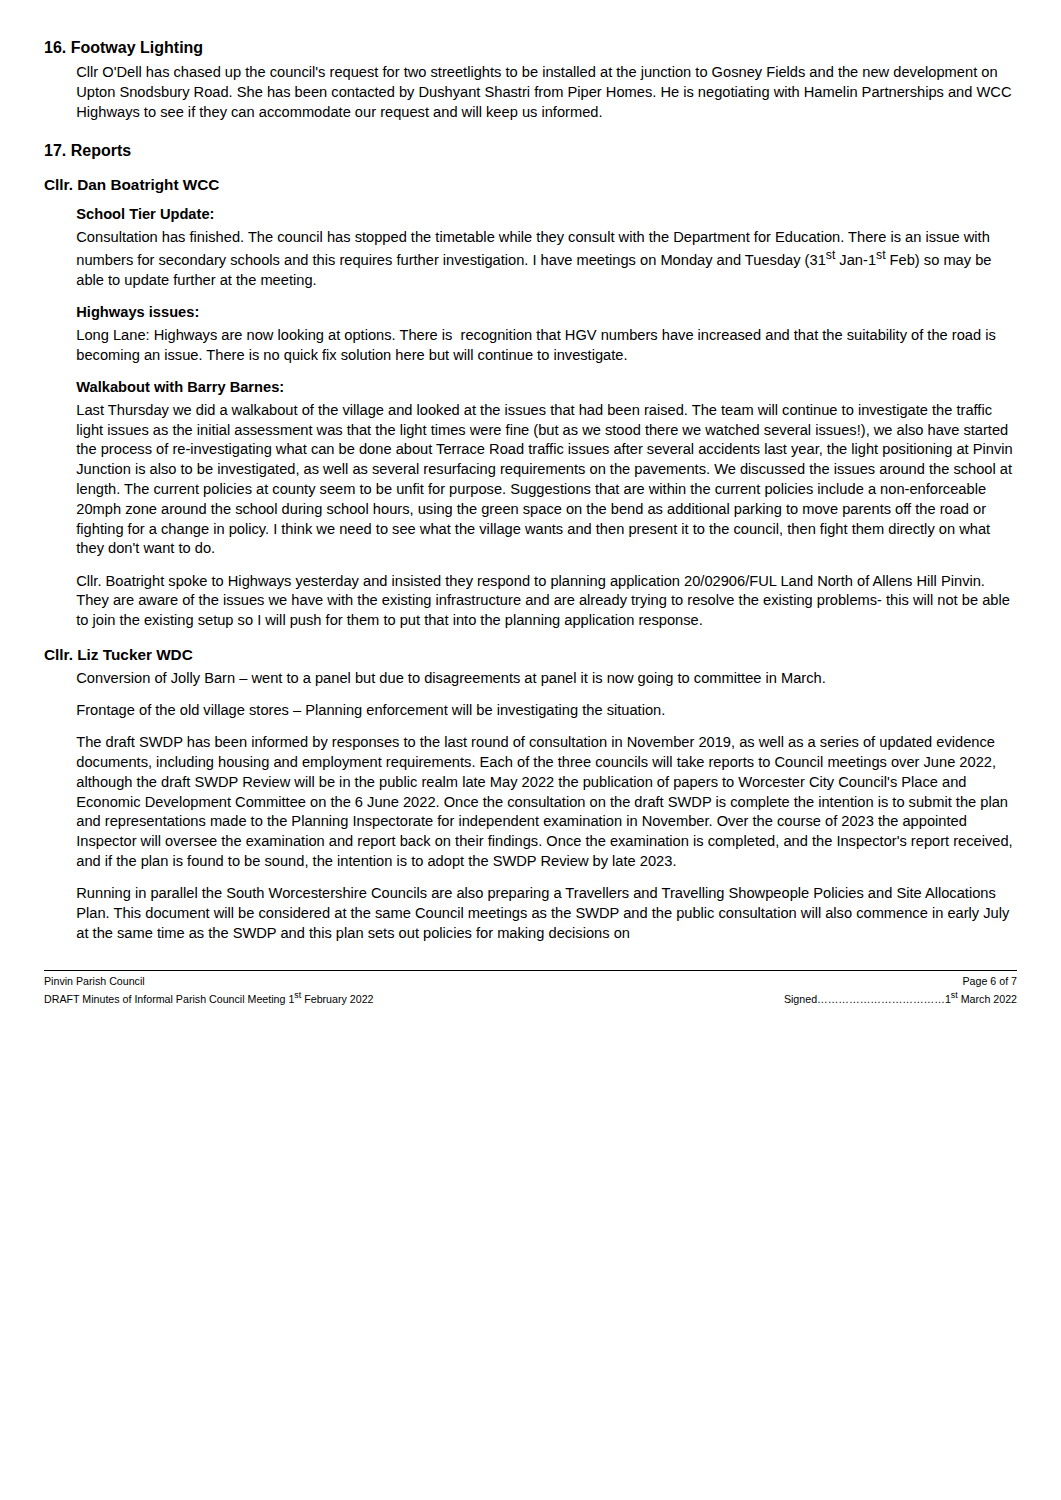16. Footway Lighting
Cllr O'Dell has chased up the council's request for two streetlights to be installed at the junction to Gosney Fields and the new development on Upton Snodsbury Road. She has been contacted by Dushyant Shastri from Piper Homes. He is negotiating with Hamelin Partnerships and WCC Highways to see if they can accommodate our request and will keep us informed.
17. Reports
Cllr. Dan Boatright WCC
School Tier Update:
Consultation has finished. The council has stopped the timetable while they consult with the Department for Education. There is an issue with numbers for secondary schools and this requires further investigation. I have meetings on Monday and Tuesday (31st Jan-1st Feb) so may be able to update further at the meeting.
Highways issues:
Long Lane: Highways are now looking at options. There is recognition that HGV numbers have increased and that the suitability of the road is becoming an issue. There is no quick fix solution here but will continue to investigate.
Walkabout with Barry Barnes:
Last Thursday we did a walkabout of the village and looked at the issues that had been raised. The team will continue to investigate the traffic light issues as the initial assessment was that the light times were fine (but as we stood there we watched several issues!), we also have started the process of re-investigating what can be done about Terrace Road traffic issues after several accidents last year, the light positioning at Pinvin Junction is also to be investigated, as well as several resurfacing requirements on the pavements. We discussed the issues around the school at length. The current policies at county seem to be unfit for purpose. Suggestions that are within the current policies include a non-enforceable 20mph zone around the school during school hours, using the green space on the bend as additional parking to move parents off the road or fighting for a change in policy. I think we need to see what the village wants and then present it to the council, then fight them directly on what they don't want to do.
Cllr. Boatright spoke to Highways yesterday and insisted they respond to planning application 20/02906/FUL Land North of Allens Hill Pinvin. They are aware of the issues we have with the existing infrastructure and are already trying to resolve the existing problems- this will not be able to join the existing setup so I will push for them to put that into the planning application response.
Cllr. Liz Tucker WDC
Conversion of Jolly Barn – went to a panel but due to disagreements at panel it is now going to committee in March.
Frontage of the old village stores – Planning enforcement will be investigating the situation.
The draft SWDP has been informed by responses to the last round of consultation in November 2019, as well as a series of updated evidence documents, including housing and employment requirements. Each of the three councils will take reports to Council meetings over June 2022, although the draft SWDP Review will be in the public realm late May 2022 the publication of papers to Worcester City Council's Place and Economic Development Committee on the 6 June 2022. Once the consultation on the draft SWDP is complete the intention is to submit the plan and representations made to the Planning Inspectorate for independent examination in November. Over the course of 2023 the appointed Inspector will oversee the examination and report back on their findings. Once the examination is completed, and the Inspector's report received, and if the plan is found to be sound, the intention is to adopt the SWDP Review by late 2023.
Running in parallel the South Worcestershire Councils are also preparing a Travellers and Travelling Showpeople Policies and Site Allocations Plan. This document will be considered at the same Council meetings as the SWDP and the public consultation will also commence in early July at the same time as the SWDP and this plan sets out policies for making decisions on
Pinvin Parish Council DRAFT Minutes of Informal Parish Council Meeting 1st February 2022
Page 6 of 7 Signed………………………………1st March 2022